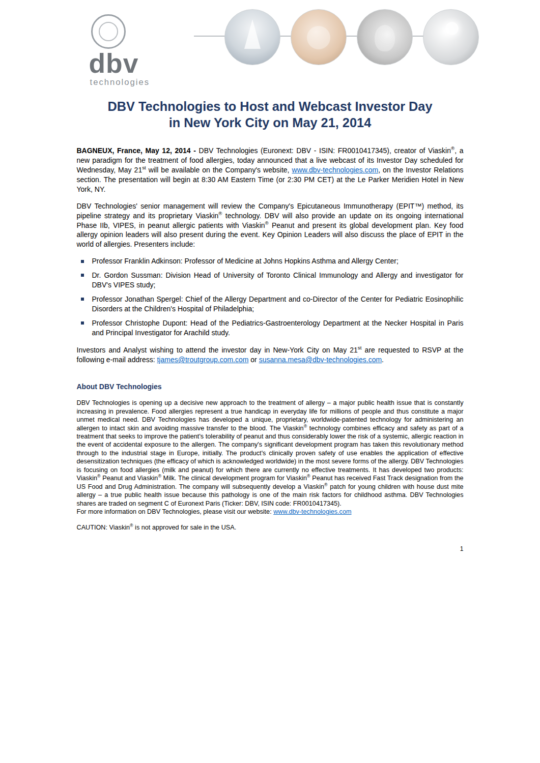dbv
technologies
DBV Technologies to Host and Webcast Investor Day
in New York City on May 21, 2014
BAGNEUX, France, May 12, 2014 - DBV Technologies (Euronext: DBV - ISIN: FR0010417345), creator of Viaskin®, a new paradigm for the treatment of food allergies, today announced that a live webcast of its Investor Day scheduled for Wednesday, May 21st will be available on the Company's website, www.dbv-technologies.com, on the Investor Relations section. The presentation will begin at 8:30 AM Eastern Time (or 2:30 PM CET) at the Le Parker Meridien Hotel in New York, NY.
DBV Technologies' senior management will review the Company's Epicutaneous Immunotherapy (EPIT™) method, its pipeline strategy and its proprietary Viaskin® technology. DBV will also provide an update on its ongoing international Phase IIb, VIPES, in peanut allergic patients with Viaskin® Peanut and present its global development plan. Key food allergy opinion leaders will also present during the event. Key Opinion Leaders will also discuss the place of EPIT in the world of allergies. Presenters include:
Professor Franklin Adkinson: Professor of Medicine at Johns Hopkins Asthma and Allergy Center;
Dr. Gordon Sussman: Division Head of University of Toronto Clinical Immunology and Allergy and investigator for DBV's VIPES study;
Professor Jonathan Spergel: Chief of the Allergy Department and co-Director of the Center for Pediatric Eosinophilic Disorders at the Children's Hospital of Philadelphia;
Professor Christophe Dupont: Head of the Pediatrics-Gastroenterology Department at the Necker Hospital in Paris and Principal Investigator for Arachild study.
Investors and Analyst wishing to attend the investor day in New-York City on May 21st are requested to RSVP at the following e-mail address: tjames@troutgroup.com.com or susanna.mesa@dbv-technologies.com.
About DBV Technologies
DBV Technologies is opening up a decisive new approach to the treatment of allergy – a major public health issue that is constantly increasing in prevalence. Food allergies represent a true handicap in everyday life for millions of people and thus constitute a major unmet medical need. DBV Technologies has developed a unique, proprietary, worldwide-patented technology for administering an allergen to intact skin and avoiding massive transfer to the blood. The Viaskin® technology combines efficacy and safety as part of a treatment that seeks to improve the patient's tolerability of peanut and thus considerably lower the risk of a systemic, allergic reaction in the event of accidental exposure to the allergen. The company's significant development program has taken this revolutionary method through to the industrial stage in Europe, initially. The product's clinically proven safety of use enables the application of effective desensitization techniques (the efficacy of which is acknowledged worldwide) in the most severe forms of the allergy. DBV Technologies is focusing on food allergies (milk and peanut) for which there are currently no effective treatments. It has developed two products: Viaskin® Peanut and Viaskin® Milk. The clinical development program for Viaskin® Peanut has received Fast Track designation from the US Food and Drug Administration. The company will subsequently develop a Viaskin® patch for young children with house dust mite allergy – a true public health issue because this pathology is one of the main risk factors for childhood asthma. DBV Technologies shares are traded on segment C of Euronext Paris (Ticker: DBV, ISIN code: FR0010417345).
For more information on DBV Technologies, please visit our website: www.dbv-technologies.com
CAUTION: Viaskin® is not approved for sale in the USA.
1